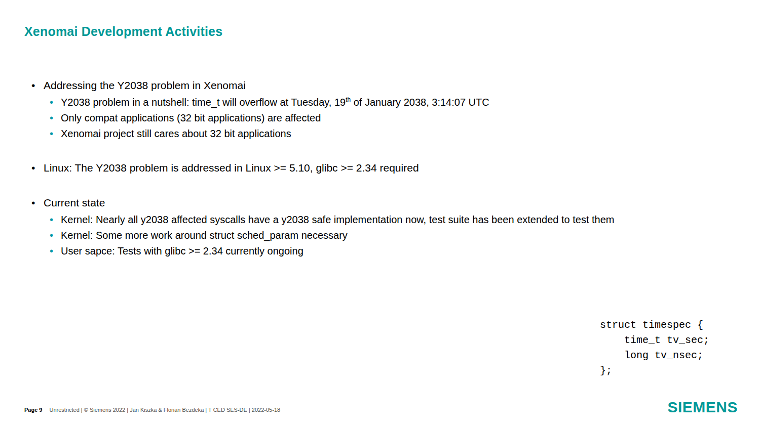Xenomai Development Activities
Addressing the Y2038 problem in Xenomai
Y2038 problem in a nutshell: time_t will overflow at Tuesday, 19th of January 2038, 3:14:07 UTC
Only compat applications (32 bit applications) are affected
Xenomai project still cares about 32 bit applications
Linux: The Y2038 problem is addressed in Linux >= 5.10, glibc >= 2.34 required
Current state
Kernel: Nearly all y2038 affected syscalls have a y2038 safe implementation now, test suite has been extended to test them
Kernel: Some more work around struct sched_param necessary
User sapce: Tests with glibc >= 2.34 currently ongoing
struct timespec { time_t tv_sec; long tv_nsec; };
Page 9 Unrestricted | © Siemens 2022 | Jan Kiszka & Florian Bezdeka | T CED SES-DE | 2022-05-18
SIEMENS